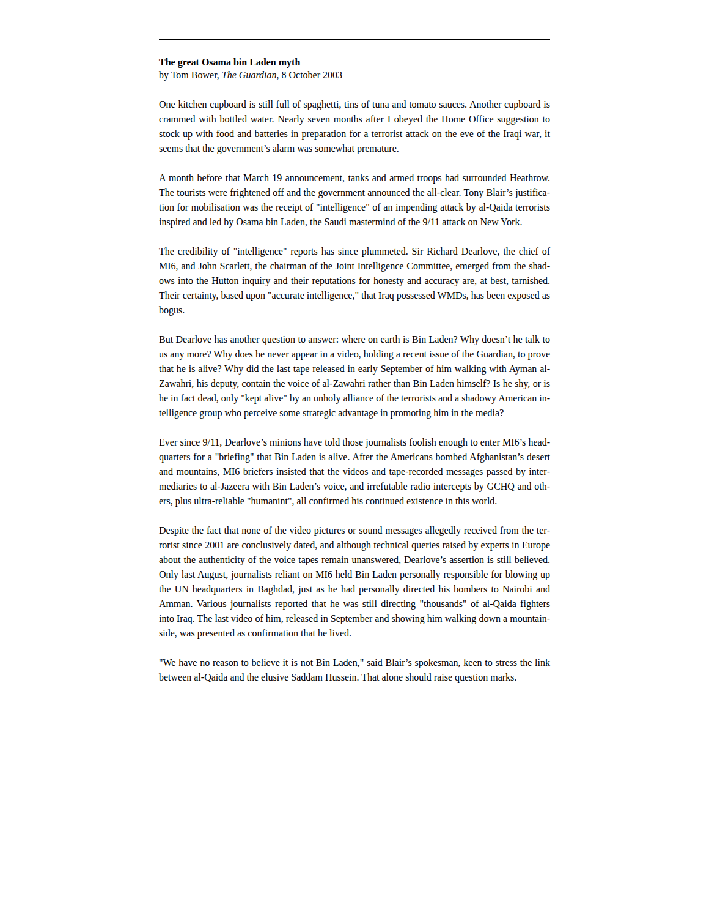The great Osama bin Laden myth
by Tom Bower, The Guardian, 8 October 2003
One kitchen cupboard is still full of spaghetti, tins of tuna and tomato sauces. Another cupboard is crammed with bottled water. Nearly seven months after I obeyed the Home Office suggestion to stock up with food and batteries in preparation for a terrorist attack on the eve of the Iraqi war, it seems that the government’s alarm was somewhat premature.
A month before that March 19 announcement, tanks and armed troops had surrounded Heathrow. The tourists were frightened off and the government announced the all-clear. Tony Blair’s justification for mobilisation was the receipt of "intelligence" of an impending attack by al-Qaida terrorists inspired and led by Osama bin Laden, the Saudi mastermind of the 9/11 attack on New York.
The credibility of "intelligence" reports has since plummeted. Sir Richard Dearlove, the chief of MI6, and John Scarlett, the chairman of the Joint Intelligence Committee, emerged from the shadows into the Hutton inquiry and their reputations for honesty and accuracy are, at best, tarnished. Their certainty, based upon "accurate intelligence," that Iraq possessed WMDs, has been exposed as bogus.
But Dearlove has another question to answer: where on earth is Bin Laden? Why doesn’t he talk to us any more? Why does he never appear in a video, holding a recent issue of the Guardian, to prove that he is alive? Why did the last tape released in early September of him walking with Ayman al-Zawahri, his deputy, contain the voice of al-Zawahri rather than Bin Laden himself? Is he shy, or is he in fact dead, only "kept alive" by an unholy alliance of the terrorists and a shadowy American intelligence group who perceive some strategic advantage in promoting him in the media?
Ever since 9/11, Dearlove’s minions have told those journalists foolish enough to enter MI6’s headquarters for a "briefing" that Bin Laden is alive. After the Americans bombed Afghanistan’s desert and mountains, MI6 briefers insisted that the videos and tape-recorded messages passed by intermediaries to al-Jazeera with Bin Laden’s voice, and irrefutable radio intercepts by GCHQ and others, plus ultra-reliable "humanint", all confirmed his continued existence in this world.
Despite the fact that none of the video pictures or sound messages allegedly received from the terrorist since 2001 are conclusively dated, and although technical queries raised by experts in Europe about the authenticity of the voice tapes remain unanswered, Dearlove’s assertion is still believed. Only last August, journalists reliant on MI6 held Bin Laden personally responsible for blowing up the UN headquarters in Baghdad, just as he had personally directed his bombers to Nairobi and Amman. Various journalists reported that he was still directing "thousands" of al-Qaida fighters into Iraq. The last video of him, released in September and showing him walking down a mountainside, was presented as confirmation that he lived.
"We have no reason to believe it is not Bin Laden," said Blair’s spokesman, keen to stress the link between al-Qaida and the elusive Saddam Hussein. That alone should raise question marks.